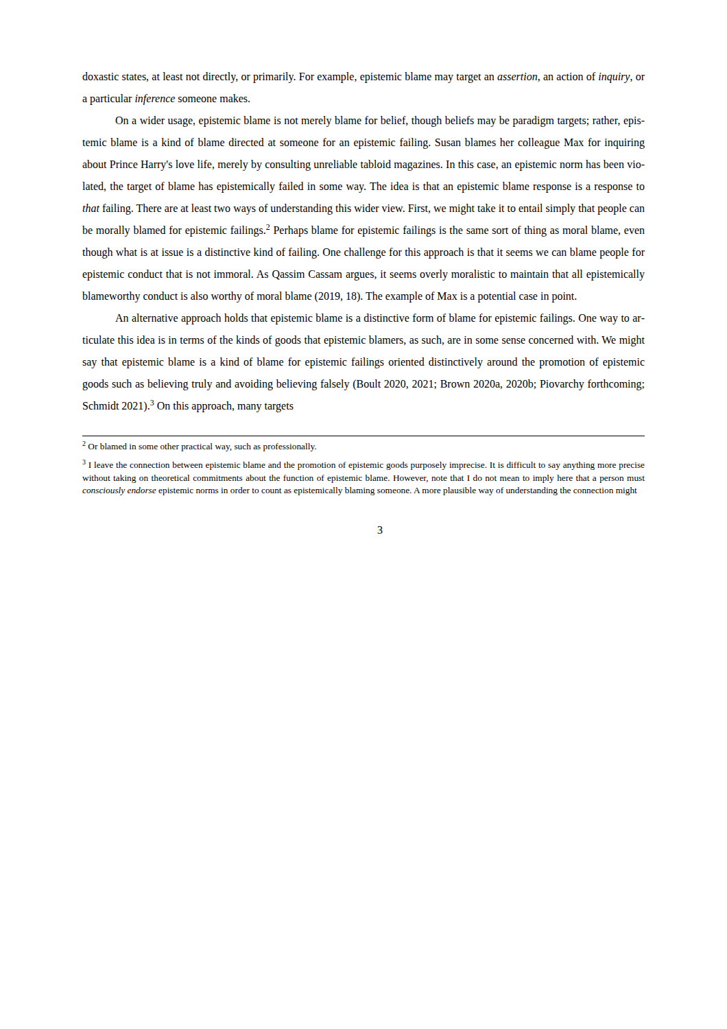doxastic states, at least not directly, or primarily. For example, epistemic blame may target an assertion, an action of inquiry, or a particular inference someone makes.
On a wider usage, epistemic blame is not merely blame for belief, though beliefs may be paradigm targets; rather, epistemic blame is a kind of blame directed at someone for an epistemic failing. Susan blames her colleague Max for inquiring about Prince Harry's love life, merely by consulting unreliable tabloid magazines. In this case, an epistemic norm has been violated, the target of blame has epistemically failed in some way. The idea is that an epistemic blame response is a response to that failing. There are at least two ways of understanding this wider view. First, we might take it to entail simply that people can be morally blamed for epistemic failings.2 Perhaps blame for epistemic failings is the same sort of thing as moral blame, even though what is at issue is a distinctive kind of failing. One challenge for this approach is that it seems we can blame people for epistemic conduct that is not immoral. As Qassim Cassam argues, it seems overly moralistic to maintain that all epistemically blameworthy conduct is also worthy of moral blame (2019, 18). The example of Max is a potential case in point.
An alternative approach holds that epistemic blame is a distinctive form of blame for epistemic failings. One way to articulate this idea is in terms of the kinds of goods that epistemic blamers, as such, are in some sense concerned with. We might say that epistemic blame is a kind of blame for epistemic failings oriented distinctively around the promotion of epistemic goods such as believing truly and avoiding believing falsely (Boult 2020, 2021; Brown 2020a, 2020b; Piovarchy forthcoming; Schmidt 2021).3 On this approach, many targets
2 Or blamed in some other practical way, such as professionally.
3 I leave the connection between epistemic blame and the promotion of epistemic goods purposely imprecise. It is difficult to say anything more precise without taking on theoretical commitments about the function of epistemic blame. However, note that I do not mean to imply here that a person must consciously endorse epistemic norms in order to count as epistemically blaming someone. A more plausible way of understanding the connection might
3